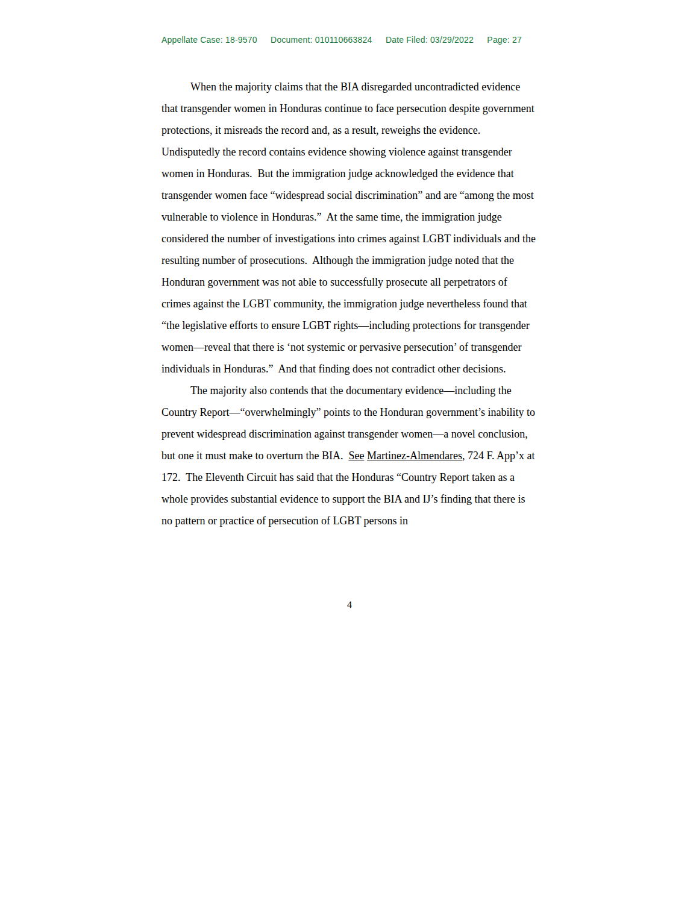Appellate Case: 18-9570 Document: 010110663824 Date Filed: 03/29/2022 Page: 27
When the majority claims that the BIA disregarded uncontradicted evidence that transgender women in Honduras continue to face persecution despite government protections, it misreads the record and, as a result, reweighs the evidence. Undisputedly the record contains evidence showing violence against transgender women in Honduras. But the immigration judge acknowledged the evidence that transgender women face “widespread social discrimination” and are “among the most vulnerable to violence in Honduras.” At the same time, the immigration judge considered the number of investigations into crimes against LGBT individuals and the resulting number of prosecutions. Although the immigration judge noted that the Honduran government was not able to successfully prosecute all perpetrators of crimes against the LGBT community, the immigration judge nevertheless found that “the legislative efforts to ensure LGBT rights—including protections for transgender women—reveal that there is ‘not systemic or pervasive persecution’ of transgender individuals in Honduras.” And that finding does not contradict other decisions.
The majority also contends that the documentary evidence—including the Country Report—“overwhelmingly” points to the Honduran government’s inability to prevent widespread discrimination against transgender women—a novel conclusion, but one it must make to overturn the BIA. See Martinez-Almendares, 724 F. App’x at 172. The Eleventh Circuit has said that the Honduras “Country Report taken as a whole provides substantial evidence to support the BIA and IJ’s finding that there is no pattern or practice of persecution of LGBT persons in
4